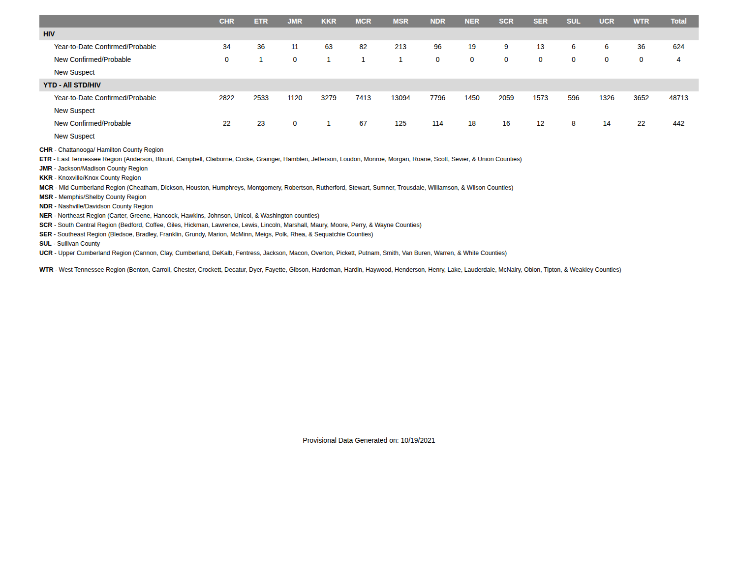| | CHR | ETR | JMR | KKR | MCR | MSR | NDR | NER | SCR | SER | SUL | UCR | WTR | Total |
| --- | --- | --- | --- | --- | --- | --- | --- | --- | --- | --- | --- | --- | --- | --- |
| HIV |
| Year-to-Date Confirmed/Probable | 34 | 36 | 11 | 63 | 82 | 213 | 96 | 19 | 9 | 13 | 6 | 6 | 36 | 624 |
| New Confirmed/Probable | 0 | 1 | 0 | 1 | 1 | 1 | 0 | 0 | 0 | 0 | 0 | 0 | 0 | 4 |
| New Suspect | | | | | | | | | | | | | | |
| YTD - All STD/HIV |
| Year-to-Date Confirmed/Probable | 2822 | 2533 | 1120 | 3279 | 7413 | 13094 | 7796 | 1450 | 2059 | 1573 | 596 | 1326 | 3652 | 48713 |
| New Suspect | | | | | | | | | | | | | | |
| New Confirmed/Probable | 22 | 23 | 0 | 1 | 67 | 125 | 114 | 18 | 16 | 12 | 8 | 14 | 22 | 442 |
| New Suspect | | | | | | | | | | | | | | |
CHR - Chattanooga/ Hamilton County Region
ETR - East Tennessee Region (Anderson, Blount, Campbell, Claiborne, Cocke, Grainger, Hamblen, Jefferson, Loudon, Monroe, Morgan, Roane, Scott, Sevier, & Union Counties)
JMR - Jackson/Madison County Region
KKR - Knoxville/Knox County Region
MCR - Mid Cumberland Region (Cheatham, Dickson, Houston, Humphreys, Montgomery, Robertson, Rutherford, Stewart, Sumner, Trousdale, Williamson, & Wilson Counties)
MSR - Memphis/Shelby County Region
NDR - Nashville/Davidson County Region
NER - Northeast Region (Carter, Greene, Hancock, Hawkins, Johnson, Unicoi, & Washington counties)
SCR - South Central Region (Bedford, Coffee, Giles, Hickman, Lawrence, Lewis, Lincoln, Marshall, Maury, Moore, Perry, & Wayne Counties)
SER - Southeast Region (Bledsoe, Bradley, Franklin, Grundy, Marion, McMinn, Meigs, Polk, Rhea, & Sequatchie Counties)
SUL - Sullivan County
UCR - Upper Cumberland Region (Cannon, Clay, Cumberland, DeKalb, Fentress, Jackson, Macon, Overton, Pickett, Putnam, Smith, Van Buren, Warren, & White Counties)
WTR - West Tennessee Region (Benton, Carroll, Chester, Crockett, Decatur, Dyer, Fayette, Gibson, Hardeman, Hardin, Haywood, Henderson, Henry, Lake, Lauderdale, McNairy, Obion, Tipton, & Weakley Counties)
Provisional Data Generated on: 10/19/2021